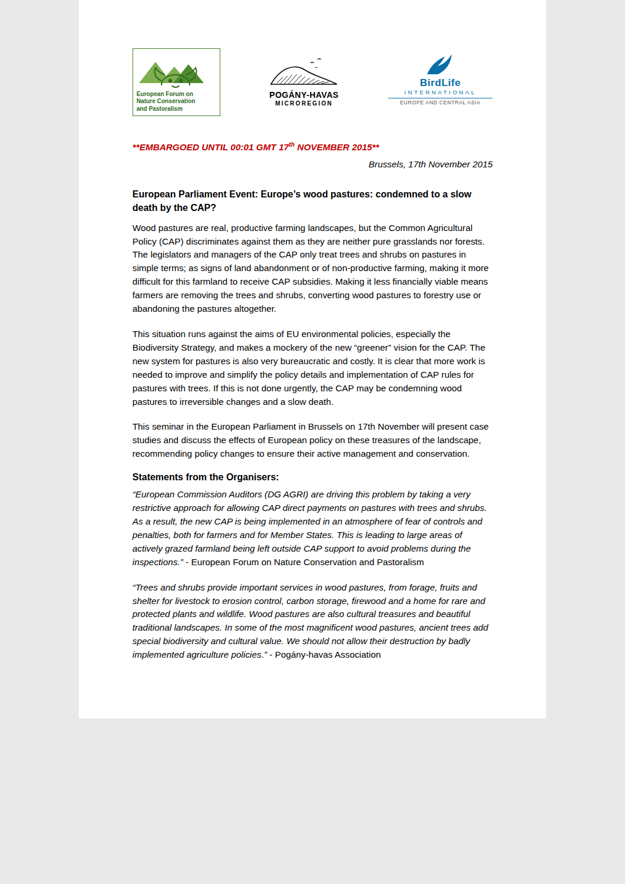European Forum on
Nature Conservation
and Pastoralism
POGÁNY-HAVAS
MICROREGION
BirdLife
INTERNATIONAL
EUROPE AND CENTRAL ASIA
**EMBARGOED UNTIL 00:01 GMT 17th NOVEMBER 2015**
Brussels, 17th November 2015
European Parliament Event: Europe’s wood pastures: condemned to a slow death by the CAP?
Wood pastures are real, productive farming landscapes, but the Common Agricultural Policy (CAP) discriminates against them as they are neither pure grasslands nor forests. The legislators and managers of the CAP only treat trees and shrubs on pastures in simple terms; as signs of land abandonment or of non-productive farming, making it more difficult for this farmland to receive CAP subsidies. Making it less financially viable means farmers are removing the trees and shrubs, converting wood pastures to forestry use or abandoning the pastures altogether.
This situation runs against the aims of EU environmental policies, especially the Biodiversity Strategy, and makes a mockery of the new “greener” vision for the CAP. The new system for pastures is also very bureaucratic and costly. It is clear that more work is needed to improve and simplify the policy details and implementation of CAP rules for pastures with trees. If this is not done urgently, the CAP may be condemning wood pastures to irreversible changes and a slow death.
This seminar in the European Parliament in Brussels on 17th November will present case studies and discuss the effects of European policy on these treasures of the landscape, recommending policy changes to ensure their active management and conservation.
Statements from the Organisers:
“European Commission Auditors (DG AGRI) are driving this problem by taking a very restrictive approach for allowing CAP direct payments on pastures with trees and shrubs. As a result, the new CAP is being implemented in an atmosphere of fear of controls and penalties, both for farmers and for Member States. This is leading to large areas of actively grazed farmland being left outside CAP support to avoid problems during the inspections.” - European Forum on Nature Conservation and Pastoralism
“Trees and shrubs provide important services in wood pastures, from forage, fruits and shelter for livestock to erosion control, carbon storage, firewood and a home for rare and protected plants and wildlife. Wood pastures are also cultural treasures and beautiful traditional landscapes. In some of the most magnificent wood pastures, ancient trees add special biodiversity and cultural value. We should not allow their destruction by badly implemented agriculture policies.” - Pogány-havas Association